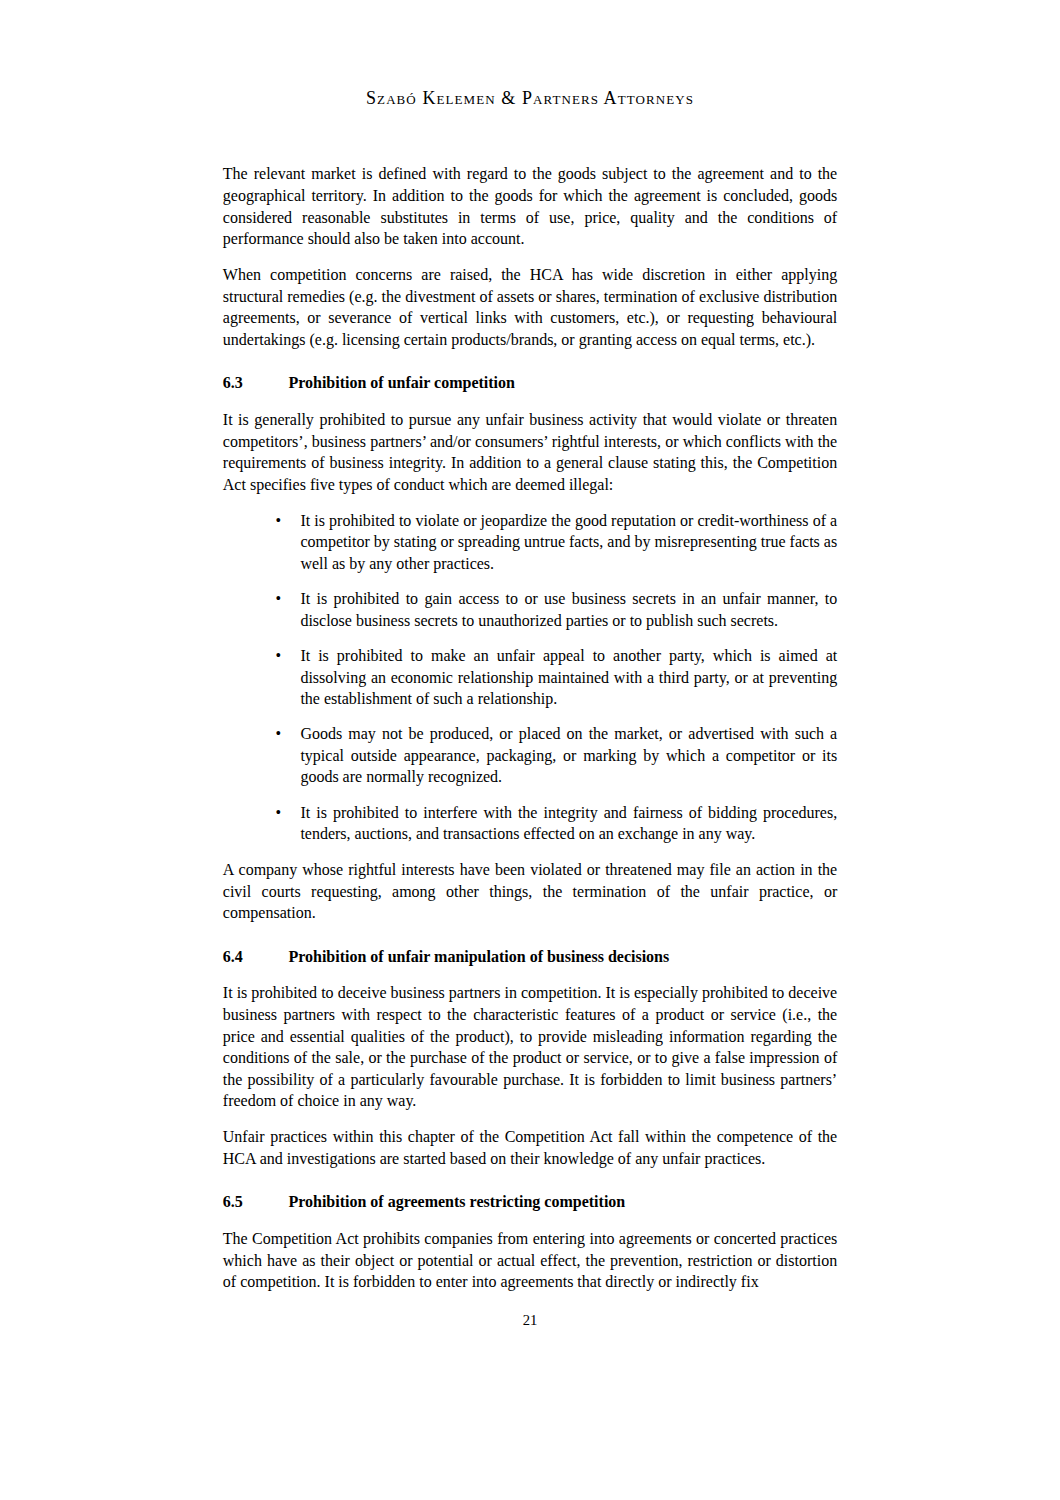Szabó Kelemen & Partners Attorneys
The relevant market is defined with regard to the goods subject to the agreement and to the geographical territory. In addition to the goods for which the agreement is concluded, goods considered reasonable substitutes in terms of use, price, quality and the conditions of performance should also be taken into account.
When competition concerns are raised, the HCA has wide discretion in either applying structural remedies (e.g. the divestment of assets or shares, termination of exclusive distribution agreements, or severance of vertical links with customers, etc.), or requesting behavioural undertakings (e.g. licensing certain products/brands, or granting access on equal terms, etc.).
6.3 Prohibition of unfair competition
It is generally prohibited to pursue any unfair business activity that would violate or threaten competitors’, business partners’ and/or consumers’ rightful interests, or which conflicts with the requirements of business integrity. In addition to a general clause stating this, the Competition Act specifies five types of conduct which are deemed illegal:
It is prohibited to violate or jeopardize the good reputation or credit-worthiness of a competitor by stating or spreading untrue facts, and by misrepresenting true facts as well as by any other practices.
It is prohibited to gain access to or use business secrets in an unfair manner, to disclose business secrets to unauthorized parties or to publish such secrets.
It is prohibited to make an unfair appeal to another party, which is aimed at dissolving an economic relationship maintained with a third party, or at preventing the establishment of such a relationship.
Goods may not be produced, or placed on the market, or advertised with such a typical outside appearance, packaging, or marking by which a competitor or its goods are normally recognized.
It is prohibited to interfere with the integrity and fairness of bidding procedures, tenders, auctions, and transactions effected on an exchange in any way.
A company whose rightful interests have been violated or threatened may file an action in the civil courts requesting, among other things, the termination of the unfair practice, or compensation.
6.4 Prohibition of unfair manipulation of business decisions
It is prohibited to deceive business partners in competition. It is especially prohibited to deceive business partners with respect to the characteristic features of a product or service (i.e., the price and essential qualities of the product), to provide misleading information regarding the conditions of the sale, or the purchase of the product or service, or to give a false impression of the possibility of a particularly favourable purchase. It is forbidden to limit business partners’ freedom of choice in any way.
Unfair practices within this chapter of the Competition Act fall within the competence of the HCA and investigations are started based on their knowledge of any unfair practices.
6.5 Prohibition of agreements restricting competition
The Competition Act prohibits companies from entering into agreements or concerted practices which have as their object or potential or actual effect, the prevention, restriction or distortion of competition. It is forbidden to enter into agreements that directly or indirectly fix
21